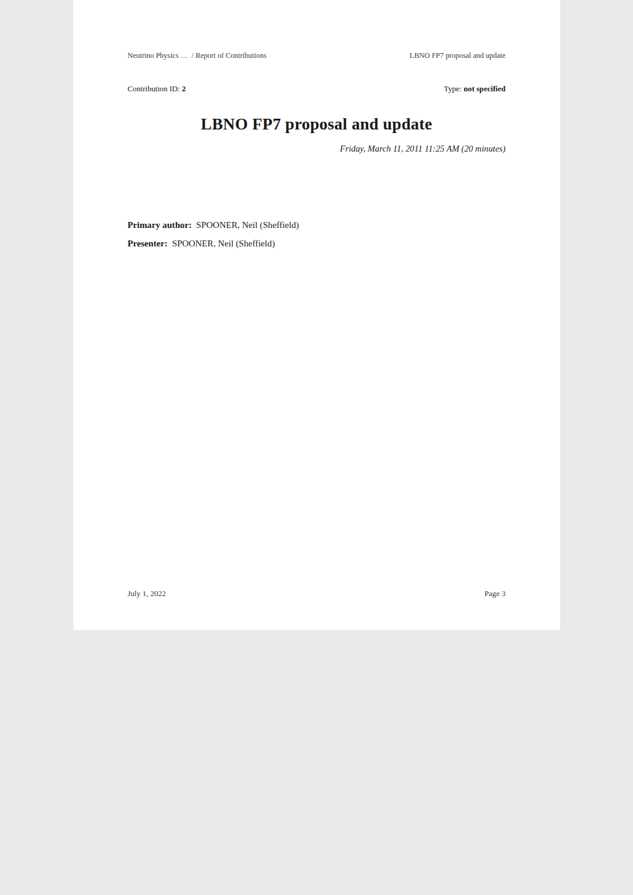Neutrino Physics … / Report of Contributions LBNO FP7 proposal and update
Contribution ID: 2 Type: not specified
LBNO FP7 proposal and update
Friday, March 11, 2011 11:25 AM (20 minutes)
Primary author: SPOONER, Neil (Sheffield)
Presenter: SPOONER, Neil (Sheffield)
July 1, 2022 Page 3